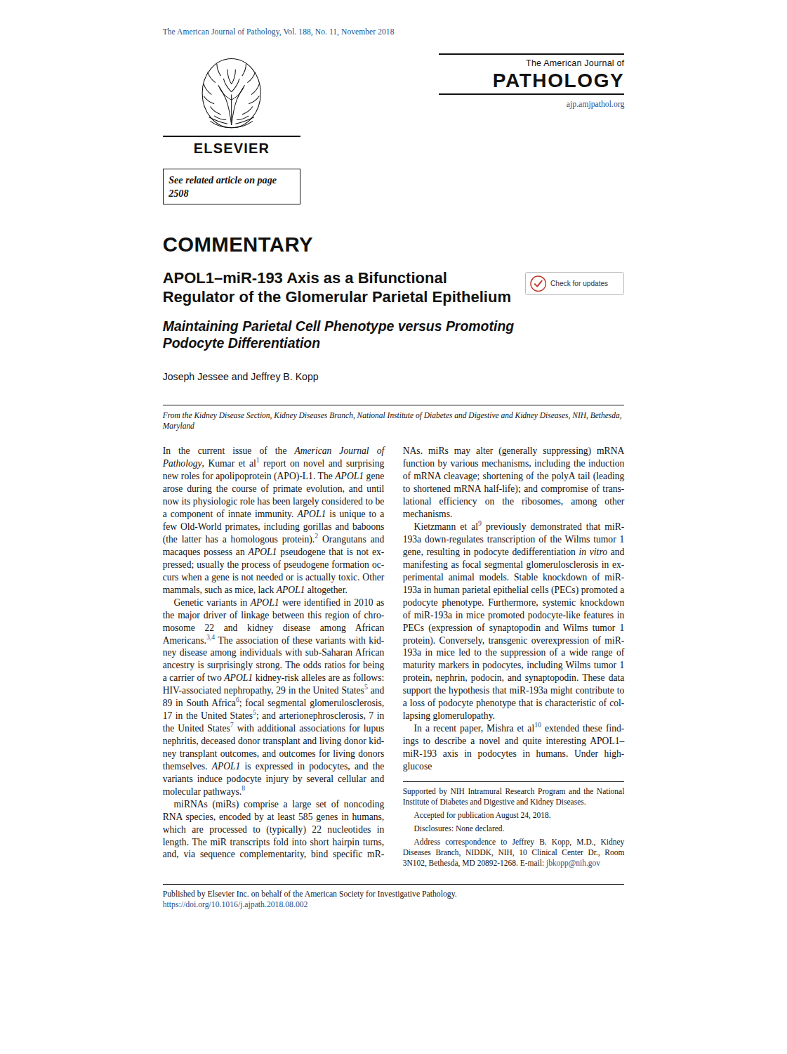The American Journal of Pathology, Vol. 188, No. 11, November 2018
ELSEVIER
See related article on page 2508
The American Journal of
PATHOLOGY
ajp.amjpathol.org
COMMENTARY
APOL1–miR-193 Axis as a Bifunctional
Regulator of the Glomerular Parietal Epithelium
Check for updates
Maintaining Parietal Cell Phenotype versus Promoting
Podocyte Differentiation
Joseph Jessee and Jeffrey B. Kopp
From the Kidney Disease Section, Kidney Diseases Branch, National Institute of Diabetes and Digestive and Kidney Diseases, NIH, Bethesda, Maryland
In the current issue of the American Journal of Pathology, Kumar et al1 report on novel and surprising new roles for apolipoprotein (APO)-L1. The APOL1 gene arose during the course of primate evolution, and until now its physiologic role has been largely considered to be a component of innate immunity. APOL1 is unique to a few Old-World primates, including gorillas and baboons (the latter has a homologous protein).2 Orangutans and macaques possess an APOL1 pseudogene that is not expressed; usually the process of pseudogene formation occurs when a gene is not needed or is actually toxic. Other mammals, such as mice, lack APOL1 altogether.
Genetic variants in APOL1 were identified in 2010 as the major driver of linkage between this region of chromosome 22 and kidney disease among African Americans.3,4 The association of these variants with kidney disease among individuals with sub-Saharan African ancestry is surprisingly strong. The odds ratios for being a carrier of two APOL1 kidney-risk alleles are as follows: HIV-associated nephropathy, 29 in the United States5 and 89 in South Africa6; focal segmental glomerulosclerosis, 17 in the United States5; and arterionephrosclerosis, 7 in the United States7 with additional associations for lupus nephritis, deceased donor transplant and living donor kidney transplant outcomes, and outcomes for living donors themselves. APOL1 is expressed in podocytes, and the variants induce podocyte injury by several cellular and molecular pathways.8
miRNAs (miRs) comprise a large set of noncoding RNA species, encoded by at least 585 genes in humans, which are processed to (typically) 22 nucleotides in length. The miR transcripts fold into short hairpin turns, and, via sequence complementarity, bind specific mRNAs. miRs may alter (generally suppressing) mRNA function by various mechanisms, including the induction of mRNA cleavage; shortening of the polyA tail (leading to shortened mRNA half-life); and compromise of translational efficiency on the ribosomes, among other mechanisms.
Kietzmann et al9 previously demonstrated that miR-193a down-regulates transcription of the Wilms tumor 1 gene, resulting in podocyte dedifferentiation in vitro and manifesting as focal segmental glomerulosclerosis in experimental animal models. Stable knockdown of miR-193a in human parietal epithelial cells (PECs) promoted a podocyte phenotype. Furthermore, systemic knockdown of miR-193a in mice promoted podocyte-like features in PECs (expression of synaptopodin and Wilms tumor 1 protein). Conversely, transgenic overexpression of miR-193a in mice led to the suppression of a wide range of maturity markers in podocytes, including Wilms tumor 1 protein, nephrin, podocin, and synaptopodin. These data support the hypothesis that miR-193a might contribute to a loss of podocyte phenotype that is characteristic of collapsing glomerulopathy.
In a recent paper, Mishra et al10 extended these findings to describe a novel and quite interesting APOL1–miR-193 axis in podocytes in humans. Under high-glucose
Supported by NIH Intramural Research Program and the National Institute of Diabetes and Digestive and Kidney Diseases.
Accepted for publication August 24, 2018.
Disclosures: None declared.
Address correspondence to Jeffrey B. Kopp, M.D., Kidney Diseases Branch, NIDDK, NIH, 10 Clinical Center Dr., Room 3N102, Bethesda, MD 20892-1268. E-mail: jbkopp@nih.gov
Published by Elsevier Inc. on behalf of the American Society for Investigative Pathology.
https://doi.org/10.1016/j.ajpath.2018.08.002